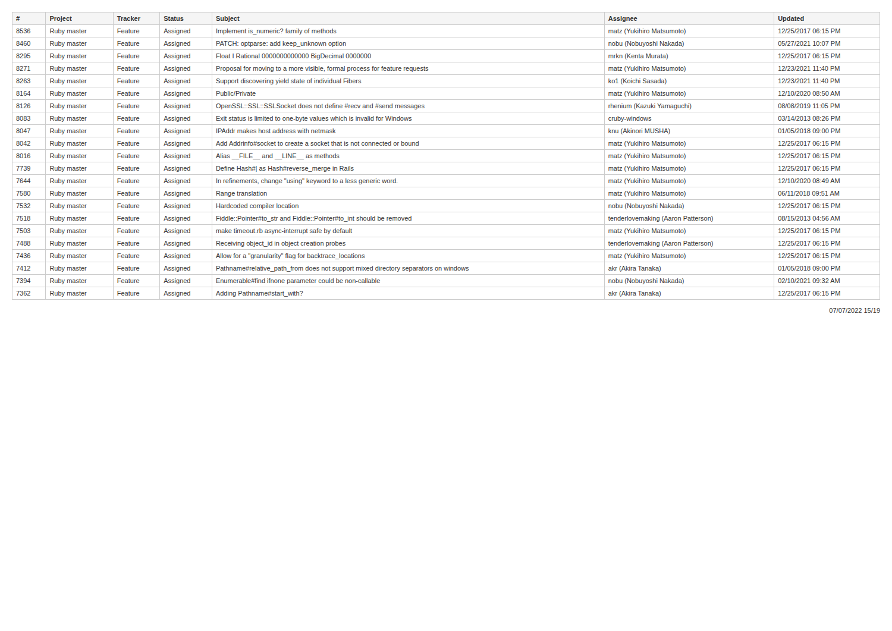| # | Project | Tracker | Status | Subject | Assignee | Updated |
| --- | --- | --- | --- | --- | --- | --- |
| 8536 | Ruby master | Feature | Assigned | Implement is_numeric? family of methods | matz (Yukihiro Matsumoto) | 12/25/2017 06:15 PM |
| 8460 | Ruby master | Feature | Assigned | PATCH: optparse: add keep_unknown option | nobu (Nobuyoshi Nakada) | 05/27/2021 10:07 PM |
| 8295 | Ruby master | Feature | Assigned | Float I Rational 0000000000000 BigDecimal 0000000 | mrkn (Kenta Murata) | 12/25/2017 06:15 PM |
| 8271 | Ruby master | Feature | Assigned | Proposal for moving to a more visible, formal process for feature requests | matz (Yukihiro Matsumoto) | 12/23/2021 11:40 PM |
| 8263 | Ruby master | Feature | Assigned | Support discovering yield state of individual Fibers | ko1 (Koichi Sasada) | 12/23/2021 11:40 PM |
| 8164 | Ruby master | Feature | Assigned | Public/Private | matz (Yukihiro Matsumoto) | 12/10/2020 08:50 AM |
| 8126 | Ruby master | Feature | Assigned | OpenSSL::SSL::SSLSocket does not define #recv and #send messages | rhenium (Kazuki Yamaguchi) | 08/08/2019 11:05 PM |
| 8083 | Ruby master | Feature | Assigned | Exit status is limited to one-byte values which is invalid for Windows | cruby-windows | 03/14/2013 08:26 PM |
| 8047 | Ruby master | Feature | Assigned | IPAddr makes host address with netmask | knu (Akinori MUSHA) | 01/05/2018 09:00 PM |
| 8042 | Ruby master | Feature | Assigned | Add Addrinfo#socket to create a socket that is not connected or bound | matz (Yukihiro Matsumoto) | 12/25/2017 06:15 PM |
| 8016 | Ruby master | Feature | Assigned | Alias __FILE__ and __LINE__ as methods | matz (Yukihiro Matsumoto) | 12/25/2017 06:15 PM |
| 7739 | Ruby master | Feature | Assigned | Define Hash#/ as Hash#reverse_merge in Rails | matz (Yukihiro Matsumoto) | 12/25/2017 06:15 PM |
| 7644 | Ruby master | Feature | Assigned | In refinements, change "using" keyword to a less generic word. | matz (Yukihiro Matsumoto) | 12/10/2020 08:49 AM |
| 7580 | Ruby master | Feature | Assigned | Range translation | matz (Yukihiro Matsumoto) | 06/11/2018 09:51 AM |
| 7532 | Ruby master | Feature | Assigned | Hardcoded compiler location | nobu (Nobuyoshi Nakada) | 12/25/2017 06:15 PM |
| 7518 | Ruby master | Feature | Assigned | Fiddle::Pointer#to_str and Fiddle::Pointer#to_int should be removed | tenderlovemaking (Aaron Patterson) | 08/15/2013 04:56 AM |
| 7503 | Ruby master | Feature | Assigned | make timeout.rb async-interrupt safe by default | matz (Yukihiro Matsumoto) | 12/25/2017 06:15 PM |
| 7488 | Ruby master | Feature | Assigned | Receiving object_id in object creation probes | tenderlovemaking (Aaron Patterson) | 12/25/2017 06:15 PM |
| 7436 | Ruby master | Feature | Assigned | Allow for a "granularity" flag for backtrace_locations | matz (Yukihiro Matsumoto) | 12/25/2017 06:15 PM |
| 7412 | Ruby master | Feature | Assigned | Pathname#relative_path_from does not support mixed directory separators on windows | akr (Akira Tanaka) | 01/05/2018 09:00 PM |
| 7394 | Ruby master | Feature | Assigned | Enumerable#find ifnone parameter could be non-callable | nobu (Nobuyoshi Nakada) | 02/10/2021 09:32 AM |
| 7362 | Ruby master | Feature | Assigned | Adding Pathname#start_with? | akr (Akira Tanaka) | 12/25/2017 06:15 PM |
07/07/2022 15/19